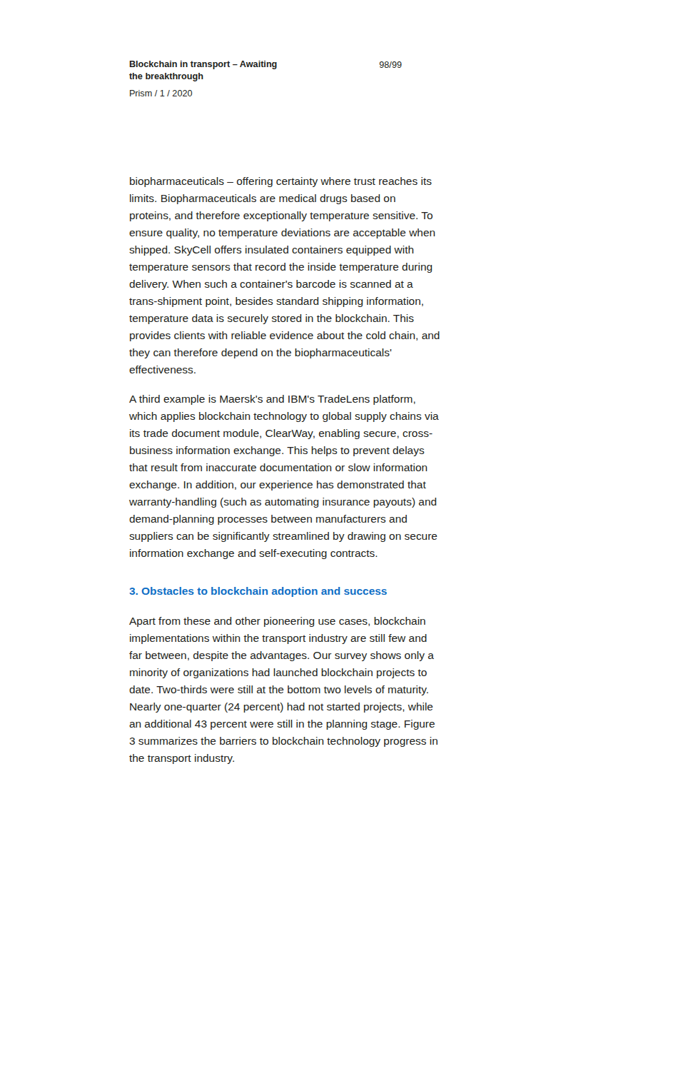Blockchain in transport – Awaiting
the breakthrough
Prism / 1 / 2020
98/99
biopharmaceuticals – offering certainty where trust reaches its limits. Biopharmaceuticals are medical drugs based on proteins, and therefore exceptionally temperature sensitive. To ensure quality, no temperature deviations are acceptable when shipped. SkyCell offers insulated containers equipped with temperature sensors that record the inside temperature during delivery. When such a container's barcode is scanned at a trans-shipment point, besides standard shipping information, temperature data is securely stored in the blockchain. This provides clients with reliable evidence about the cold chain, and they can therefore depend on the biopharmaceuticals' effectiveness.
A third example is Maersk's and IBM's TradeLens platform, which applies blockchain technology to global supply chains via its trade document module, ClearWay, enabling secure, cross-business information exchange. This helps to prevent delays that result from inaccurate documentation or slow information exchange. In addition, our experience has demonstrated that warranty-handling (such as automating insurance payouts) and demand-planning processes between manufacturers and suppliers can be significantly streamlined by drawing on secure information exchange and self-executing contracts.
3. Obstacles to blockchain adoption and success
Apart from these and other pioneering use cases, blockchain implementations within the transport industry are still few and far between, despite the advantages. Our survey shows only a minority of organizations had launched blockchain projects to date. Two-thirds were still at the bottom two levels of maturity. Nearly one-quarter (24 percent) had not started projects, while an additional 43 percent were still in the planning stage. Figure 3 summarizes the barriers to blockchain technology progress in the transport industry.